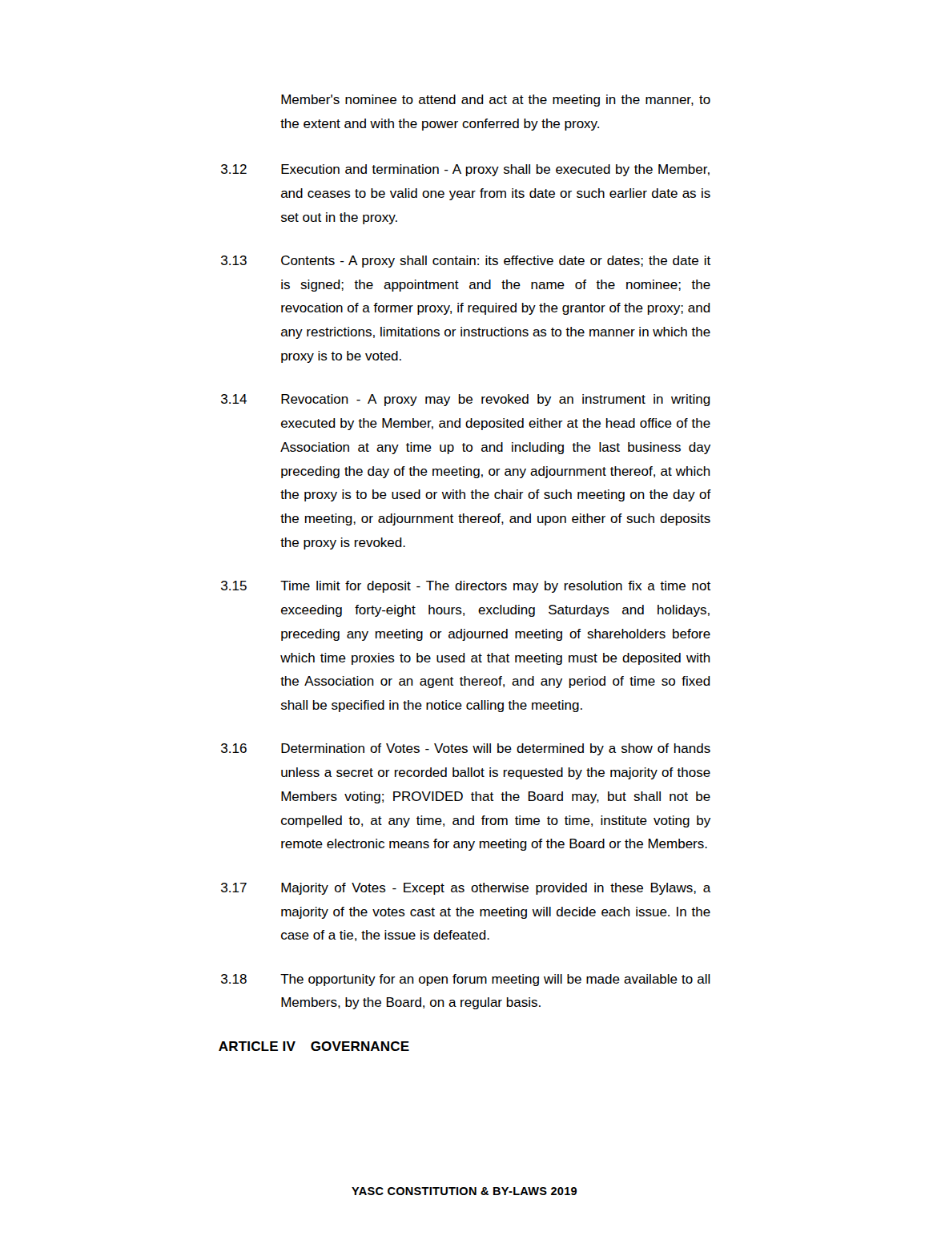Member's nominee to attend and act at the meeting in the manner, to the extent and with the power conferred by the proxy.
3.12
Execution and termination - A proxy shall be executed by the Member, and ceases to be valid one year from its date or such earlier date as is set out in the proxy.
3.13
Contents - A proxy shall contain: its effective date or dates; the date it is signed; the appointment and the name of the nominee; the revocation of a former proxy, if required by the grantor of the proxy; and any restrictions, limitations or instructions as to the manner in which the proxy is to be voted.
3.14
Revocation - A proxy may be revoked by an instrument in writing executed by the Member, and deposited either at the head office of the Association at any time up to and including the last business day preceding the day of the meeting, or any adjournment thereof, at which the proxy is to be used or with the chair of such meeting on the day of the meeting, or adjournment thereof, and upon either of such deposits the proxy is revoked.
3.15
Time limit for deposit - The directors may by resolution fix a time not exceeding forty-eight hours, excluding Saturdays and holidays, preceding any meeting or adjourned meeting of shareholders before which time proxies to be used at that meeting must be deposited with the Association or an agent thereof, and any period of time so fixed shall be specified in the notice calling the meeting.
3.16
Determination of Votes - Votes will be determined by a show of hands unless a secret or recorded ballot is requested by the majority of those Members voting; PROVIDED that the Board may, but shall not be compelled to, at any time, and from time to time, institute voting by remote electronic means for any meeting of the Board or the Members.
3.17
Majority of Votes - Except as otherwise provided in these Bylaws, a majority of the votes cast at the meeting will decide each issue. In the case of a tie, the issue is defeated.
3.18
The opportunity for an open forum meeting will be made available to all Members, by the Board, on a regular basis.
ARTICLE IV GOVERNANCE
YASC CONSTITUTION & BY-LAWS 2019